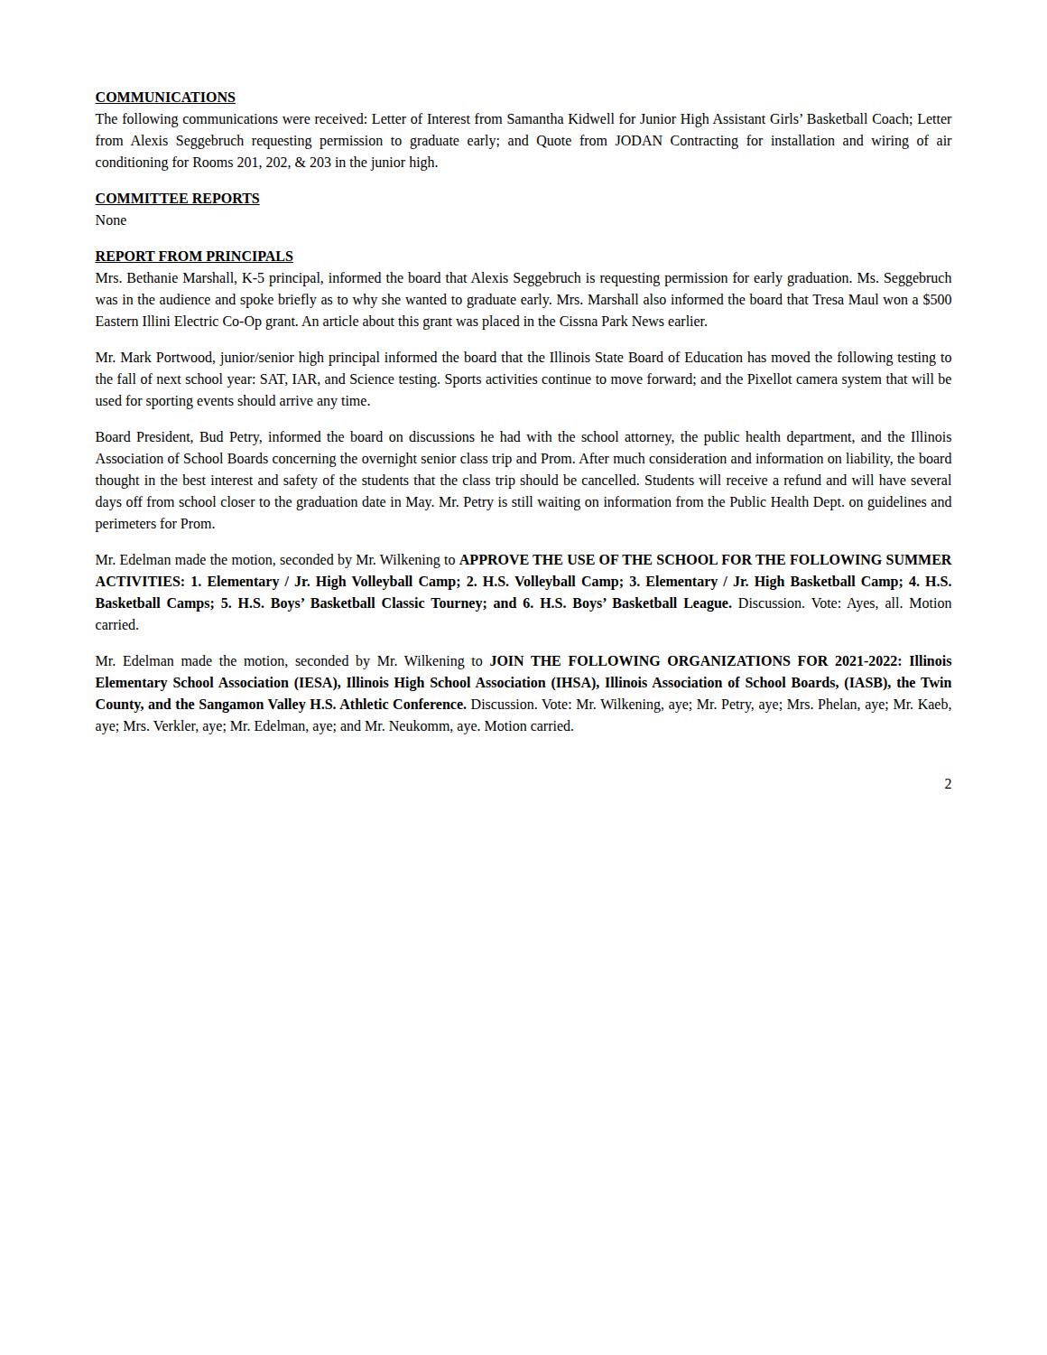COMMUNICATIONS
The following communications were received: Letter of Interest from Samantha Kidwell for Junior High Assistant Girls’ Basketball Coach; Letter from Alexis Seggebruch requesting permission to graduate early; and Quote from JODAN Contracting for installation and wiring of air conditioning for Rooms 201, 202, & 203 in the junior high.
COMMITTEE REPORTS
None
REPORT FROM PRINCIPALS
Mrs. Bethanie Marshall, K-5 principal, informed the board that Alexis Seggebruch is requesting permission for early graduation. Ms. Seggebruch was in the audience and spoke briefly as to why she wanted to graduate early. Mrs. Marshall also informed the board that Tresa Maul won a $500 Eastern Illini Electric Co-Op grant. An article about this grant was placed in the Cissna Park News earlier.
Mr. Mark Portwood, junior/senior high principal informed the board that the Illinois State Board of Education has moved the following testing to the fall of next school year: SAT, IAR, and Science testing. Sports activities continue to move forward; and the Pixellot camera system that will be used for sporting events should arrive any time.
Board President, Bud Petry, informed the board on discussions he had with the school attorney, the public health department, and the Illinois Association of School Boards concerning the overnight senior class trip and Prom. After much consideration and information on liability, the board thought in the best interest and safety of the students that the class trip should be cancelled. Students will receive a refund and will have several days off from school closer to the graduation date in May. Mr. Petry is still waiting on information from the Public Health Dept. on guidelines and perimeters for Prom.
Mr. Edelman made the motion, seconded by Mr. Wilkening to APPROVE THE USE OF THE SCHOOL FOR THE FOLLOWING SUMMER ACTIVITIES: 1. Elementary / Jr. High Volleyball Camp; 2. H.S. Volleyball Camp; 3. Elementary / Jr. High Basketball Camp; 4. H.S. Basketball Camps; 5. H.S. Boys’ Basketball Classic Tourney; and 6. H.S. Boys’ Basketball League. Discussion. Vote: Ayes, all. Motion carried.
Mr. Edelman made the motion, seconded by Mr. Wilkening to JOIN THE FOLLOWING ORGANIZATIONS FOR 2021-2022: Illinois Elementary School Association (IESA), Illinois High School Association (IHSA), Illinois Association of School Boards, (IASB), the Twin County, and the Sangamon Valley H.S. Athletic Conference. Discussion. Vote: Mr. Wilkening, aye; Mr. Petry, aye; Mrs. Phelan, aye; Mr. Kaeb, aye; Mrs. Verkler, aye; Mr. Edelman, aye; and Mr. Neukomm, aye. Motion carried.
2